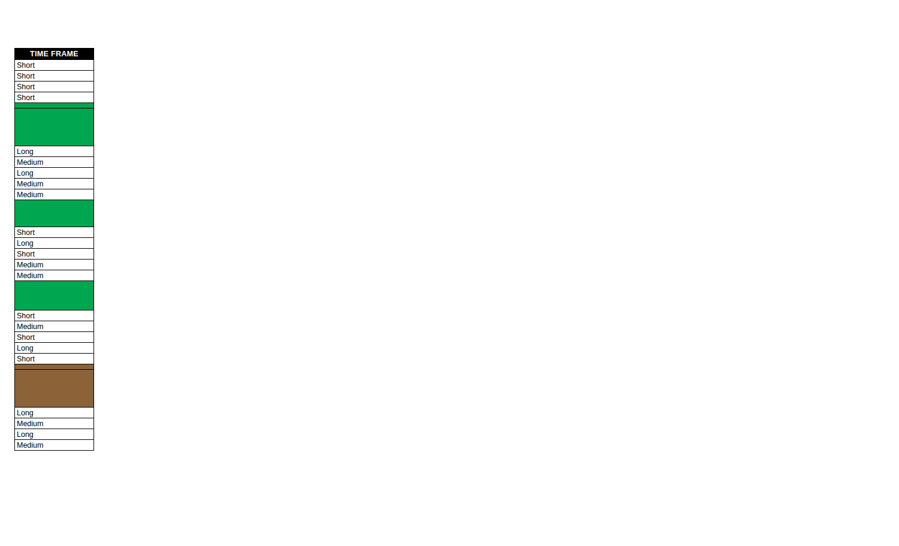| TIME FRAME |
| --- |
| Short |
| Short |
| Short |
| Short |
| Long |
| Medium |
| Long |
| Medium |
| Medium |
| Short |
| Long |
| Short |
| Medium |
| Medium |
| Short |
| Medium |
| Short |
| Long |
| Short |
| Long |
| Medium |
| Long |
| Medium |